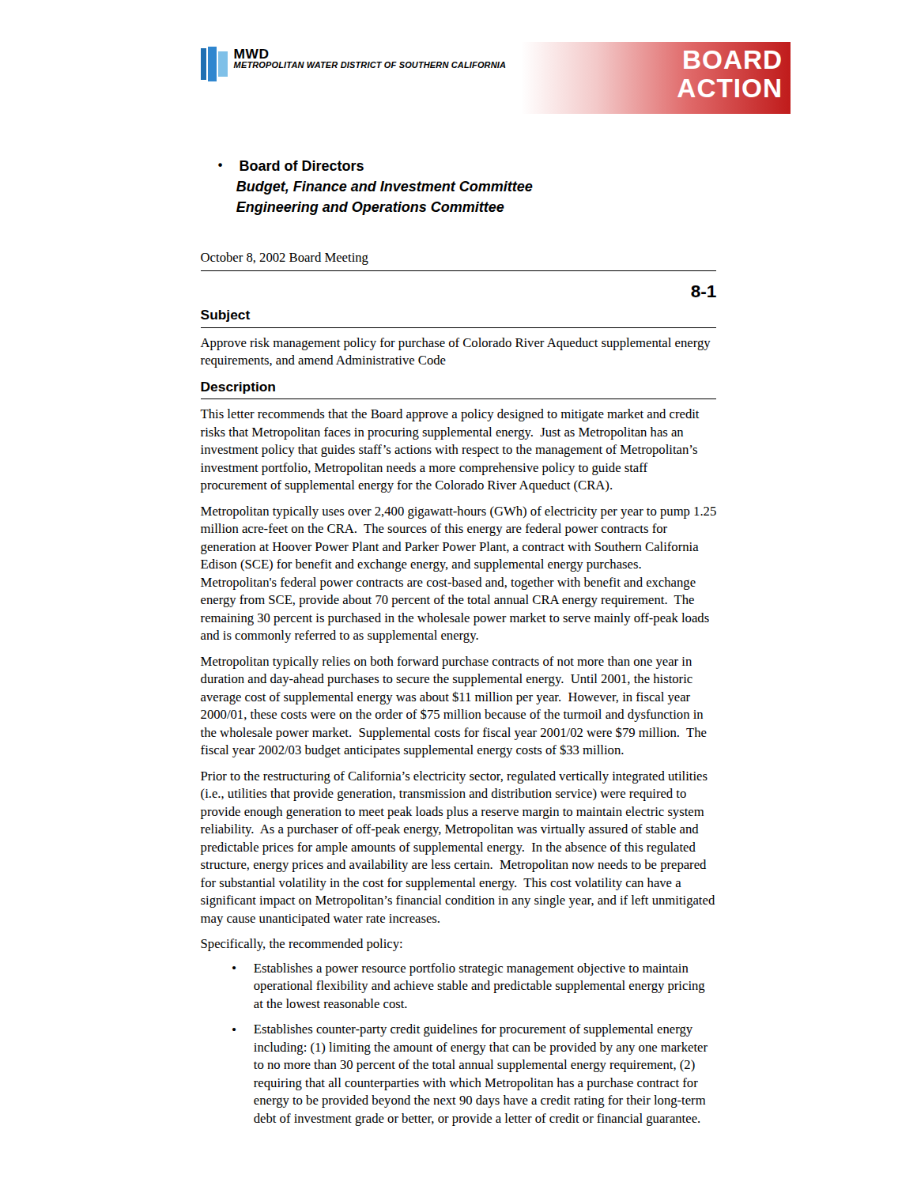MWD
METROPOLITAN WATER DISTRICT OF SOUTHERN CALIFORNIA
BOARD ACTION
•Board of Directors
Budget, Finance and Investment Committee
Engineering and Operations Committee
October 8, 2002 Board Meeting
8-1
Subject
Approve risk management policy for purchase of Colorado River Aqueduct supplemental energy requirements, and amend Administrative Code
Description
This letter recommends that the Board approve a policy designed to mitigate market and credit risks that Metropolitan faces in procuring supplemental energy. Just as Metropolitan has an investment policy that guides staff’s actions with respect to the management of Metropolitan’s investment portfolio, Metropolitan needs a more comprehensive policy to guide staff procurement of supplemental energy for the Colorado River Aqueduct (CRA).
Metropolitan typically uses over 2,400 gigawatt-hours (GWh) of electricity per year to pump 1.25 million acre-feet on the CRA. The sources of this energy are federal power contracts for generation at Hoover Power Plant and Parker Power Plant, a contract with Southern California Edison (SCE) for benefit and exchange energy, and supplemental energy purchases. Metropolitan's federal power contracts are cost-based and, together with benefit and exchange energy from SCE, provide about 70 percent of the total annual CRA energy requirement. The remaining 30 percent is purchased in the wholesale power market to serve mainly off-peak loads and is commonly referred to as supplemental energy.
Metropolitan typically relies on both forward purchase contracts of not more than one year in duration and day-ahead purchases to secure the supplemental energy. Until 2001, the historic average cost of supplemental energy was about $11 million per year. However, in fiscal year 2000/01, these costs were on the order of $75 million because of the turmoil and dysfunction in the wholesale power market. Supplemental costs for fiscal year 2001/02 were $79 million. The fiscal year 2002/03 budget anticipates supplemental energy costs of $33 million.
Prior to the restructuring of California’s electricity sector, regulated vertically integrated utilities (i.e., utilities that provide generation, transmission and distribution service) were required to provide enough generation to meet peak loads plus a reserve margin to maintain electric system reliability. As a purchaser of off-peak energy, Metropolitan was virtually assured of stable and predictable prices for ample amounts of supplemental energy. In the absence of this regulated structure, energy prices and availability are less certain. Metropolitan now needs to be prepared for substantial volatility in the cost for supplemental energy. This cost volatility can have a significant impact on Metropolitan’s financial condition in any single year, and if left unmitigated may cause unanticipated water rate increases.
Specifically, the recommended policy:
Establishes a power resource portfolio strategic management objective to maintain operational flexibility and achieve stable and predictable supplemental energy pricing at the lowest reasonable cost.
Establishes counter-party credit guidelines for procurement of supplemental energy including: (1) limiting the amount of energy that can be provided by any one marketer to no more than 30 percent of the total annual supplemental energy requirement, (2) requiring that all counterparties with which Metropolitan has a purchase contract for energy to be provided beyond the next 90 days have a credit rating for their long-term debt of investment grade or better, or provide a letter of credit or financial guarantee.